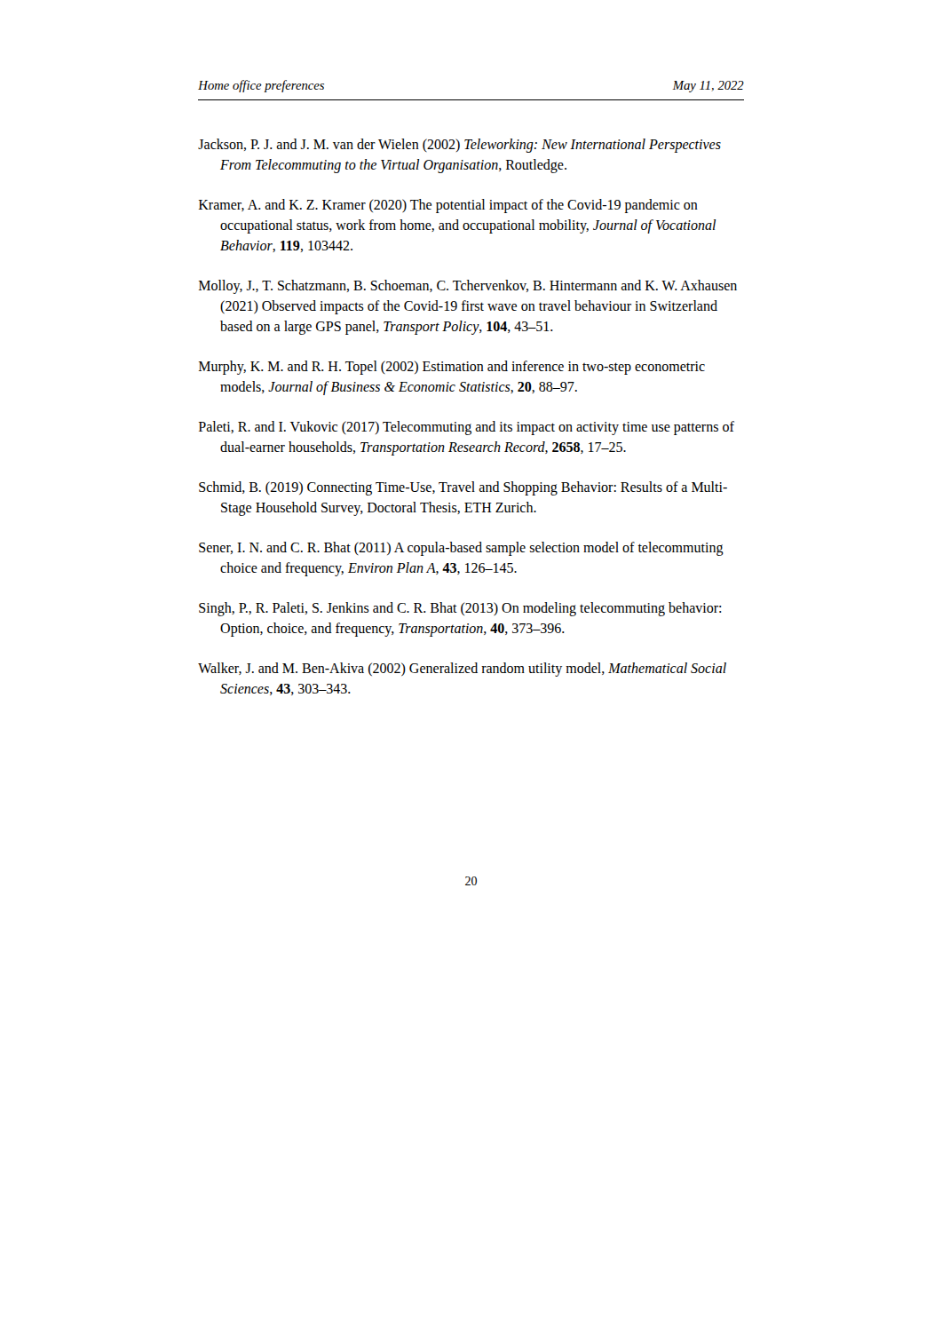Home office preferences May 11, 2022
Jackson, P. J. and J. M. van der Wielen (2002) Teleworking: New International Perspectives From Telecommuting to the Virtual Organisation, Routledge.
Kramer, A. and K. Z. Kramer (2020) The potential impact of the Covid-19 pandemic on occupational status, work from home, and occupational mobility, Journal of Vocational Behavior, 119, 103442.
Molloy, J., T. Schatzmann, B. Schoeman, C. Tchervenkov, B. Hintermann and K. W. Axhausen (2021) Observed impacts of the Covid-19 first wave on travel behaviour in Switzerland based on a large GPS panel, Transport Policy, 104, 43–51.
Murphy, K. M. and R. H. Topel (2002) Estimation and inference in two-step econometric models, Journal of Business & Economic Statistics, 20, 88–97.
Paleti, R. and I. Vukovic (2017) Telecommuting and its impact on activity time use patterns of dual-earner households, Transportation Research Record, 2658, 17–25.
Schmid, B. (2019) Connecting Time-Use, Travel and Shopping Behavior: Results of a Multi-Stage Household Survey, Doctoral Thesis, ETH Zurich.
Sener, I. N. and C. R. Bhat (2011) A copula-based sample selection model of telecommuting choice and frequency, Environ Plan A, 43, 126–145.
Singh, P., R. Paleti, S. Jenkins and C. R. Bhat (2013) On modeling telecommuting behavior: Option, choice, and frequency, Transportation, 40, 373–396.
Walker, J. and M. Ben-Akiva (2002) Generalized random utility model, Mathematical Social Sciences, 43, 303–343.
20